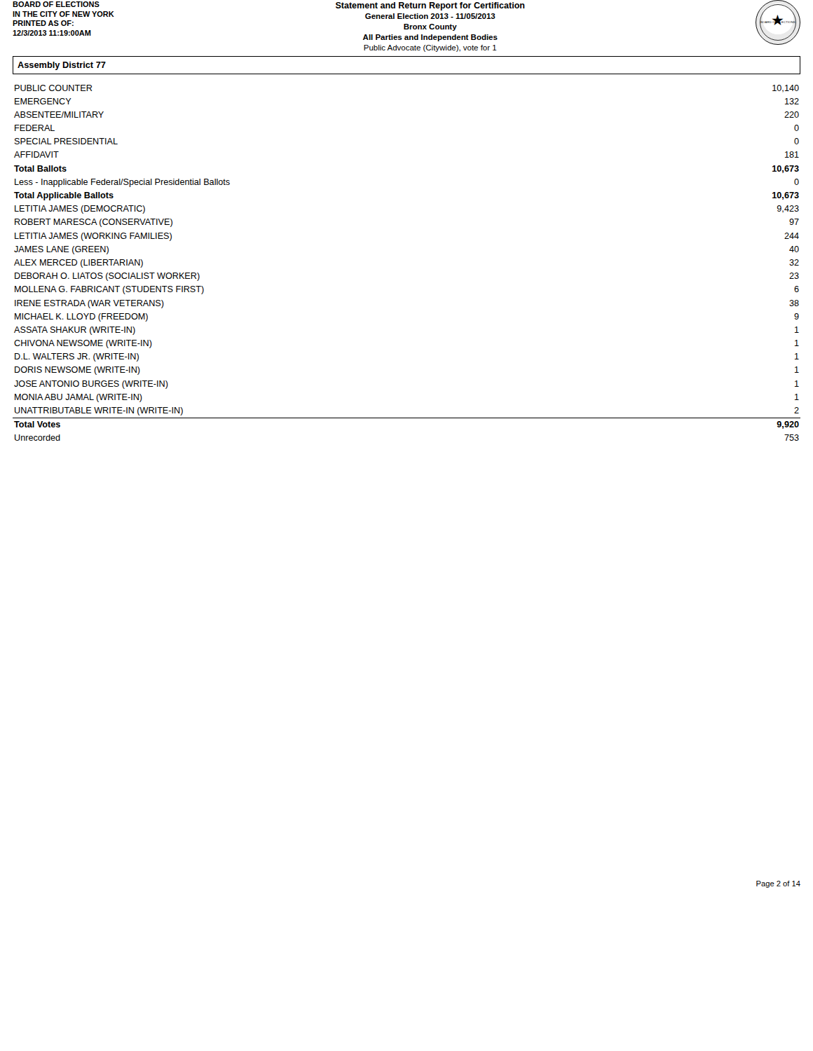BOARD OF ELECTIONS
IN THE CITY OF NEW YORK
PRINTED AS OF:
12/3/2013 11:19:00AM
Statement and Return Report for Certification
General Election 2013 - 11/05/2013
Bronx County
All Parties and Independent Bodies
Public Advocate (Citywide), vote for 1
★
Assembly District 77
| PUBLIC COUNTER | 10,140 |
| EMERGENCY | 132 |
| ABSENTEE/MILITARY | 220 |
| FEDERAL | 0 |
| SPECIAL PRESIDENTIAL | 0 |
| AFFIDAVIT | 181 |
| Total Ballots | 10,673 |
| Less - Inapplicable Federal/Special Presidential Ballots | 0 |
| Total Applicable Ballots | 10,673 |
| LETITIA JAMES (DEMOCRATIC) | 9,423 |
| ROBERT MARESCA (CONSERVATIVE) | 97 |
| LETITIA JAMES (WORKING FAMILIES) | 244 |
| JAMES LANE (GREEN) | 40 |
| ALEX MERCED (LIBERTARIAN) | 32 |
| DEBORAH O. LIATOS (SOCIALIST WORKER) | 23 |
| MOLLENA G. FABRICANT (STUDENTS FIRST) | 6 |
| IRENE ESTRADA (WAR VETERANS) | 38 |
| MICHAEL K. LLOYD (FREEDOM) | 9 |
| ASSATA SHAKUR (WRITE-IN) | 1 |
| CHIVONA NEWSOME (WRITE-IN) | 1 |
| D.L. WALTERS JR. (WRITE-IN) | 1 |
| DORIS NEWSOME (WRITE-IN) | 1 |
| JOSE ANTONIO BURGES (WRITE-IN) | 1 |
| MONIA ABU JAMAL (WRITE-IN) | 1 |
| UNATTRIBUTABLE WRITE-IN (WRITE-IN) | 2 |
| Total Votes | 9,920 |
| Unrecorded | 753 |
Page 2 of 14